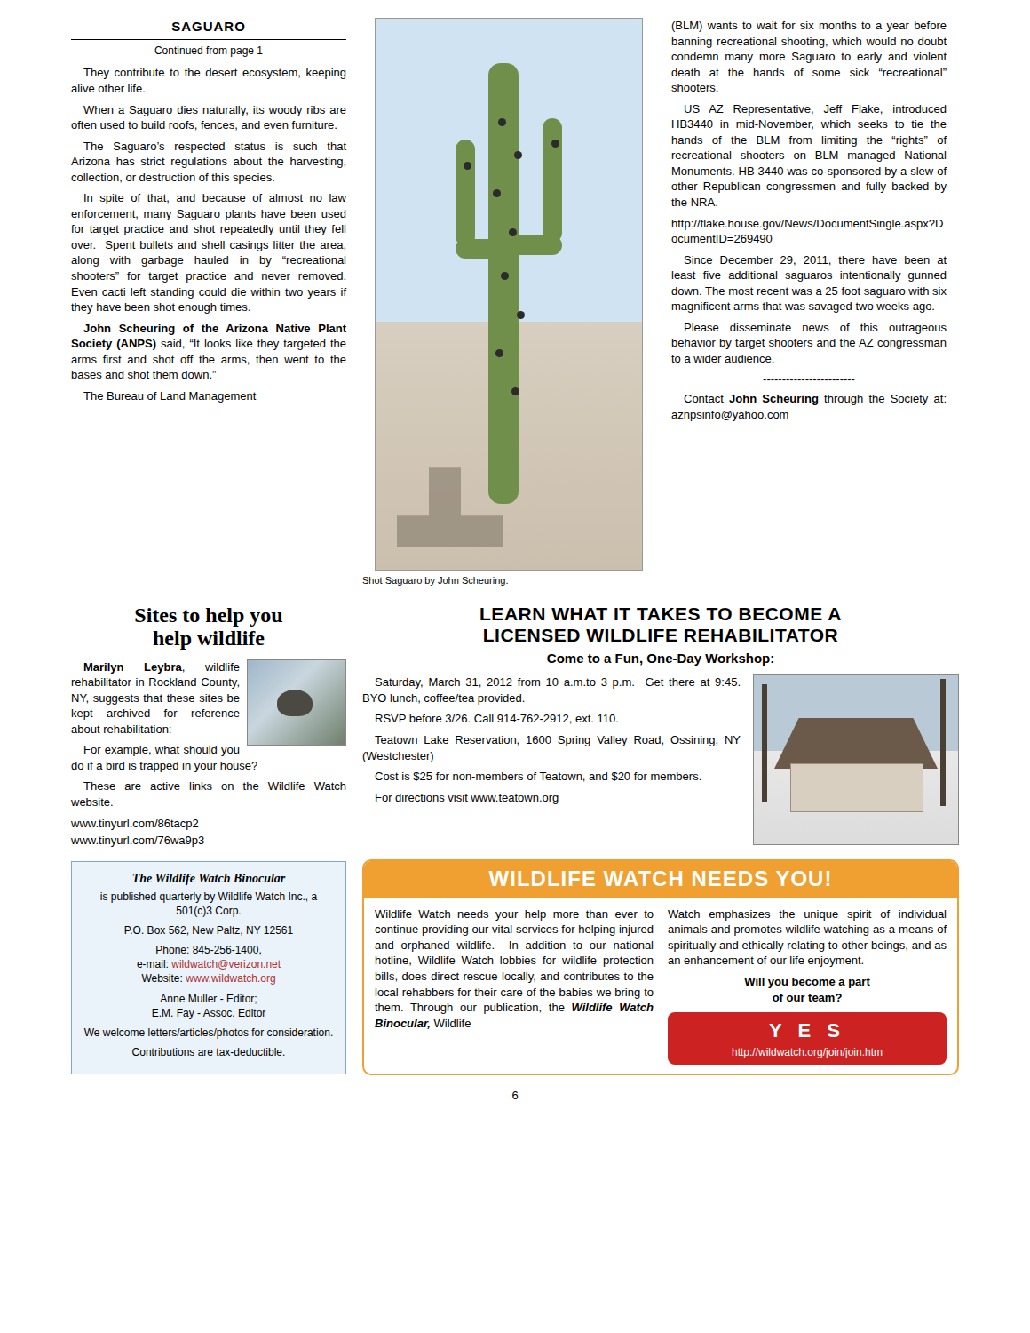SAGUARO
Continued from page 1
They contribute to the desert ecosystem, keeping alive other life.
When a Saguaro dies naturally, its woody ribs are often used to build roofs, fences, and even furniture.
The Saguaro’s respected status is such that Arizona has strict regulations about the harvesting, collection, or destruction of this species.
In spite of that, and because of almost no law enforcement, many Saguaro plants have been used for target practice and shot repeatedly until they fell over. Spent bullets and shell casings litter the area, along with garbage hauled in by “recreational shooters” for target practice and never removed. Even cacti left standing could die within two years if they have been shot enough times.
John Scheuring of the Arizona Native Plant Society (ANPS) said, “It looks like they targeted the arms first and shot off the arms, then went to the bases and shot them down.”
The Bureau of Land Management
Shot Saguaro by John Scheuring.
(BLM) wants to wait for six months to a year before banning recreational shooting, which would no doubt condemn many more Saguaro to early and violent death at the hands of some sick “recreational” shooters.
US AZ Representative, Jeff Flake, introduced HB3440 in mid-November, which seeks to tie the hands of the BLM from limiting the “rights” of recreational shooters on BLM managed National Monuments. HB 3440 was co-sponsored by a slew of other Republican congressmen and fully backed by the NRA.
http://flake.house.gov/News/DocumentSingle.aspx?DocumentID=269490
Since December 29, 2011, there have been at least five additional saguaros intentionally gunned down. The most recent was a 25 foot saguaro with six magnificent arms that was savaged two weeks ago.
Please disseminate news of this outrageous behavior by target shooters and the AZ congressman to a wider audience.
------------------------
Contact John Scheuring through the Society at: aznpsinfo@yahoo.com
Sites to help you
help wildlife
Marilyn Leybra, wildlife rehabilitator in Rockland County, NY, suggests that these sites be kept archived for reference about rehabilitation:
For example, what should you do if a bird is trapped in your house?
These are active links on the Wildlife Watch website.
www.tinyurl.com/86tacp2
www.tinyurl.com/76wa9p3
The Wildlife Watch Binocular is published quarterly by Wildlife Watch Inc., a 501(c)3 Corp.
P.O. Box 562, New Paltz, NY 12561
Phone: 845-256-1400,
e-mail: wildwatch@verizon.net
Website: www.wildwatch.org
Anne Muller - Editor;
E.M. Fay - Assoc. Editor
We welcome letters/articles/photos for consideration.
Contributions are tax-deductible.
LEARN WHAT IT TAKES TO BECOME A
LICENSED WILDLIFE REHABILITATOR
Come to a Fun, One-Day Workshop:
Saturday, March 31, 2012 from 10 a.m.to 3 p.m. Get there at 9:45. BYO lunch, coffee/tea provided.
RSVP before 3/26. Call 914-762-2912, ext. 110.
Teatown Lake Reservation, 1600 Spring Valley Road, Ossining, NY (Westchester)
Cost is $25 for non-members of Teatown, and $20 for members.
For directions visit www.teatown.org
WILDLIFE WATCH NEEDS YOU!
Wildlife Watch needs your help more than ever to continue providing our vital services for helping injured and orphaned wildlife. In addition to our national hotline, Wildlife Watch lobbies for wildlife protection bills, does direct rescue locally, and contributes to the local rehabbers for their care of the babies we bring to them. Through our publication, the Wildlife Watch Binocular, Wildlife
Watch emphasizes the unique spirit of individual animals and promotes wildlife watching as a means of spiritually and ethically relating to other beings, and as an enhancement of our life enjoyment.
Will you become a part
of our team?
Y E S http://wildwatch.org/join/join.htm
6